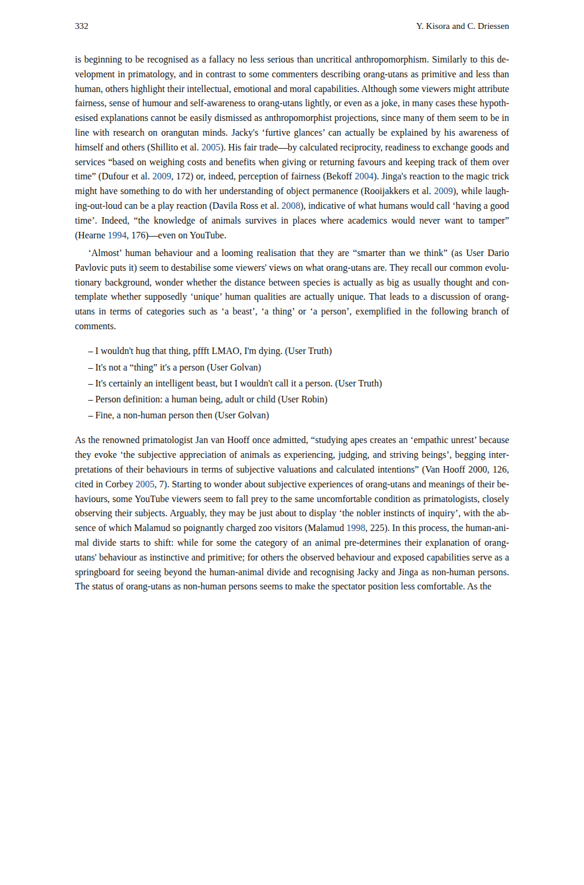332 Y. Kisora and C. Driessen
is beginning to be recognised as a fallacy no less serious than uncritical anthropomorphism. Similarly to this development in primatology, and in contrast to some commenters describing orang-utans as primitive and less than human, others highlight their intellectual, emotional and moral capabilities. Although some viewers might attribute fairness, sense of humour and self-awareness to orang-utans lightly, or even as a joke, in many cases these hypothesised explanations cannot be easily dismissed as anthropomorphist projections, since many of them seem to be in line with research on orangutan minds. Jacky's ‘furtive glances’ can actually be explained by his awareness of himself and others (Shillito et al. 2005). His fair trade—by calculated reciprocity, readiness to exchange goods and services “based on weighing costs and benefits when giving or returning favours and keeping track of them over time” (Dufour et al. 2009, 172) or, indeed, perception of fairness (Bekoff 2004). Jinga's reaction to the magic trick might have something to do with her understanding of object permanence (Rooijakkers et al. 2009), while laughing-out-loud can be a play reaction (Davila Ross et al. 2008), indicative of what humans would call ‘having a good time’. Indeed, “the knowledge of animals survives in places where academics would never want to tamper” (Hearne 1994, 176)—even on YouTube.
‘Almost’ human behaviour and a looming realisation that they are “smarter than we think” (as User Dario Pavlovic puts it) seem to destabilise some viewers' views on what orang-utans are. They recall our common evolutionary background, wonder whether the distance between species is actually as big as usually thought and contemplate whether supposedly ‘unique’ human qualities are actually unique. That leads to a discussion of orang-utans in terms of categories such as ‘a beast’, ‘a thing’ or ‘a person’, exemplified in the following branch of comments.
I wouldn't hug that thing, pffft LMAO, I'm dying. (User Truth)
It's not a “thing” it's a person (User Golvan)
It's certainly an intelligent beast, but I wouldn't call it a person. (User Truth)
Person definition: a human being, adult or child (User Robin)
Fine, a non-human person then (User Golvan)
As the renowned primatologist Jan van Hooff once admitted, “studying apes creates an ‘empathic unrest’ because they evoke ‘the subjective appreciation of animals as experiencing, judging, and striving beings’, begging interpretations of their behaviours in terms of subjective valuations and calculated intentions” (Van Hooff 2000, 126, cited in Corbey 2005, 7). Starting to wonder about subjective experiences of orang-utans and meanings of their behaviours, some YouTube viewers seem to fall prey to the same uncomfortable condition as primatologists, closely observing their subjects. Arguably, they may be just about to display ‘the nobler instincts of inquiry’, with the absence of which Malamud so poignantly charged zoo visitors (Malamud 1998, 225). In this process, the human-animal divide starts to shift: while for some the category of an animal pre-determines their explanation of orang-utans' behaviour as instinctive and primitive; for others the observed behaviour and exposed capabilities serve as a springboard for seeing beyond the human-animal divide and recognising Jacky and Jinga as non-human persons. The status of orang-utans as non-human persons seems to make the spectator position less comfortable. As the